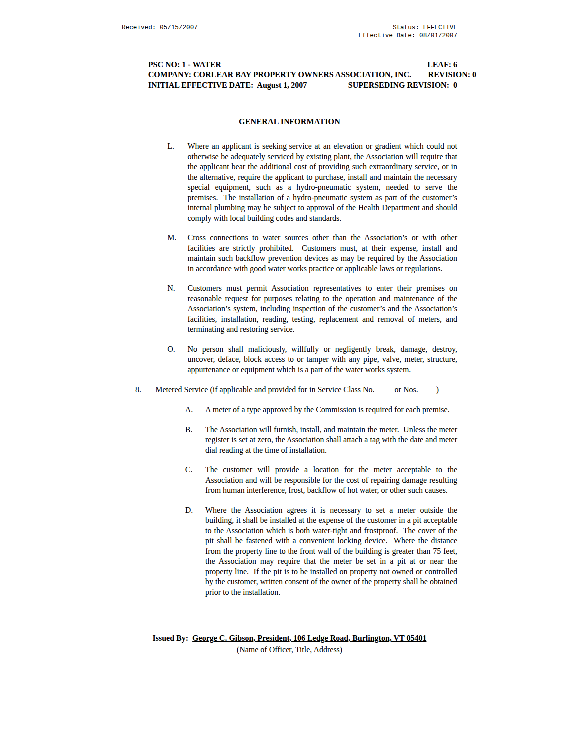Received: 05/15/2007
Status: EFFECTIVE
Effective Date: 08/01/2007
PSC NO: 1 - WATER LEAF: 6
COMPANY: CORLEAR BAY PROPERTY OWNERS ASSOCIATION, INC. REVISION: 0
INITIAL EFFECTIVE DATE: August 1, 2007 SUPERSEDING REVISION: 0
GENERAL INFORMATION
L. Where an applicant is seeking service at an elevation or gradient which could not otherwise be adequately serviced by existing plant, the Association will require that the applicant bear the additional cost of providing such extraordinary service, or in the alternative, require the applicant to purchase, install and maintain the necessary special equipment, such as a hydro-pneumatic system, needed to serve the premises. The installation of a hydro-pneumatic system as part of the customer’s internal plumbing may be subject to approval of the Health Department and should comply with local building codes and standards.
M. Cross connections to water sources other than the Association’s or with other facilities are strictly prohibited. Customers must, at their expense, install and maintain such backflow prevention devices as may be required by the Association in accordance with good water works practice or applicable laws or regulations.
N. Customers must permit Association representatives to enter their premises on reasonable request for purposes relating to the operation and maintenance of the Association’s system, including inspection of the customer’s and the Association’s facilities, installation, reading, testing, replacement and removal of meters, and terminating and restoring service.
O. No person shall maliciously, willfully or negligently break, damage, destroy, uncover, deface, block access to or tamper with any pipe, valve, meter, structure, appurtenance or equipment which is a part of the water works system.
8.
Metered Service (if applicable and provided for in Service Class No. ____ or Nos. ____)
A. A meter of a type approved by the Commission is required for each premise.
B. The Association will furnish, install, and maintain the meter. Unless the meter register is set at zero, the Association shall attach a tag with the date and meter dial reading at the time of installation.
C. The customer will provide a location for the meter acceptable to the Association and will be responsible for the cost of repairing damage resulting from human interference, frost, backflow of hot water, or other such causes.
D. Where the Association agrees it is necessary to set a meter outside the building, it shall be installed at the expense of the customer in a pit acceptable to the Association which is both water-tight and frostproof. The cover of the pit shall be fastened with a convenient locking device. Where the distance from the property line to the front wall of the building is greater than 75 feet, the Association may require that the meter be set in a pit at or near the property line. If the pit is to be installed on property not owned or controlled by the customer, written consent of the owner of the property shall be obtained prior to the installation.
Issued By: George C. Gibson, President, 106 Ledge Road, Burlington, VT 05401
(Name of Officer, Title, Address)